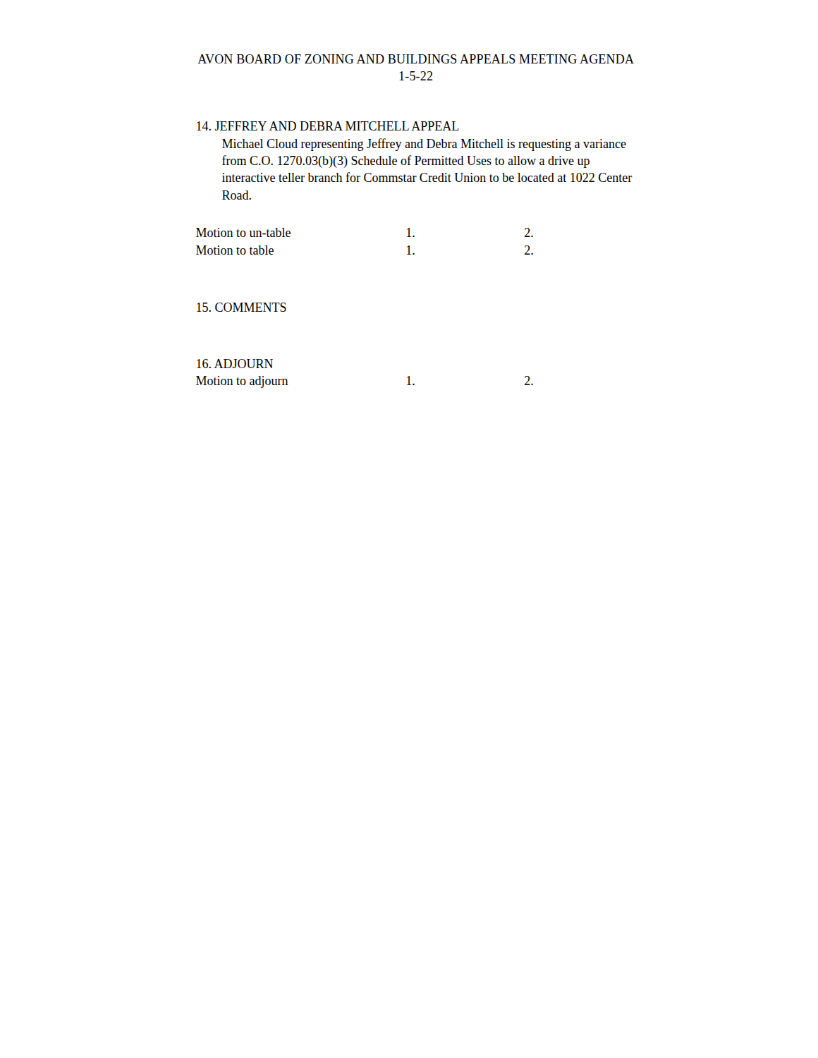AVON BOARD OF ZONING AND BUILDINGS APPEALS MEETING AGENDA 1-5-22
14. JEFFREY AND DEBRA MITCHELL APPEAL
Michael Cloud representing Jeffrey and Debra Mitchell is requesting a variance from C.O. 1270.03(b)(3) Schedule of Permitted Uses to allow a drive up interactive teller branch for Commstar Credit Union to be located at 1022 Center Road.
| Motion to un-table | 1. | 2. |
| Motion to table | 1. | 2. |
15. COMMENTS
16. ADJOURN
| Motion to adjourn | 1. | 2. |